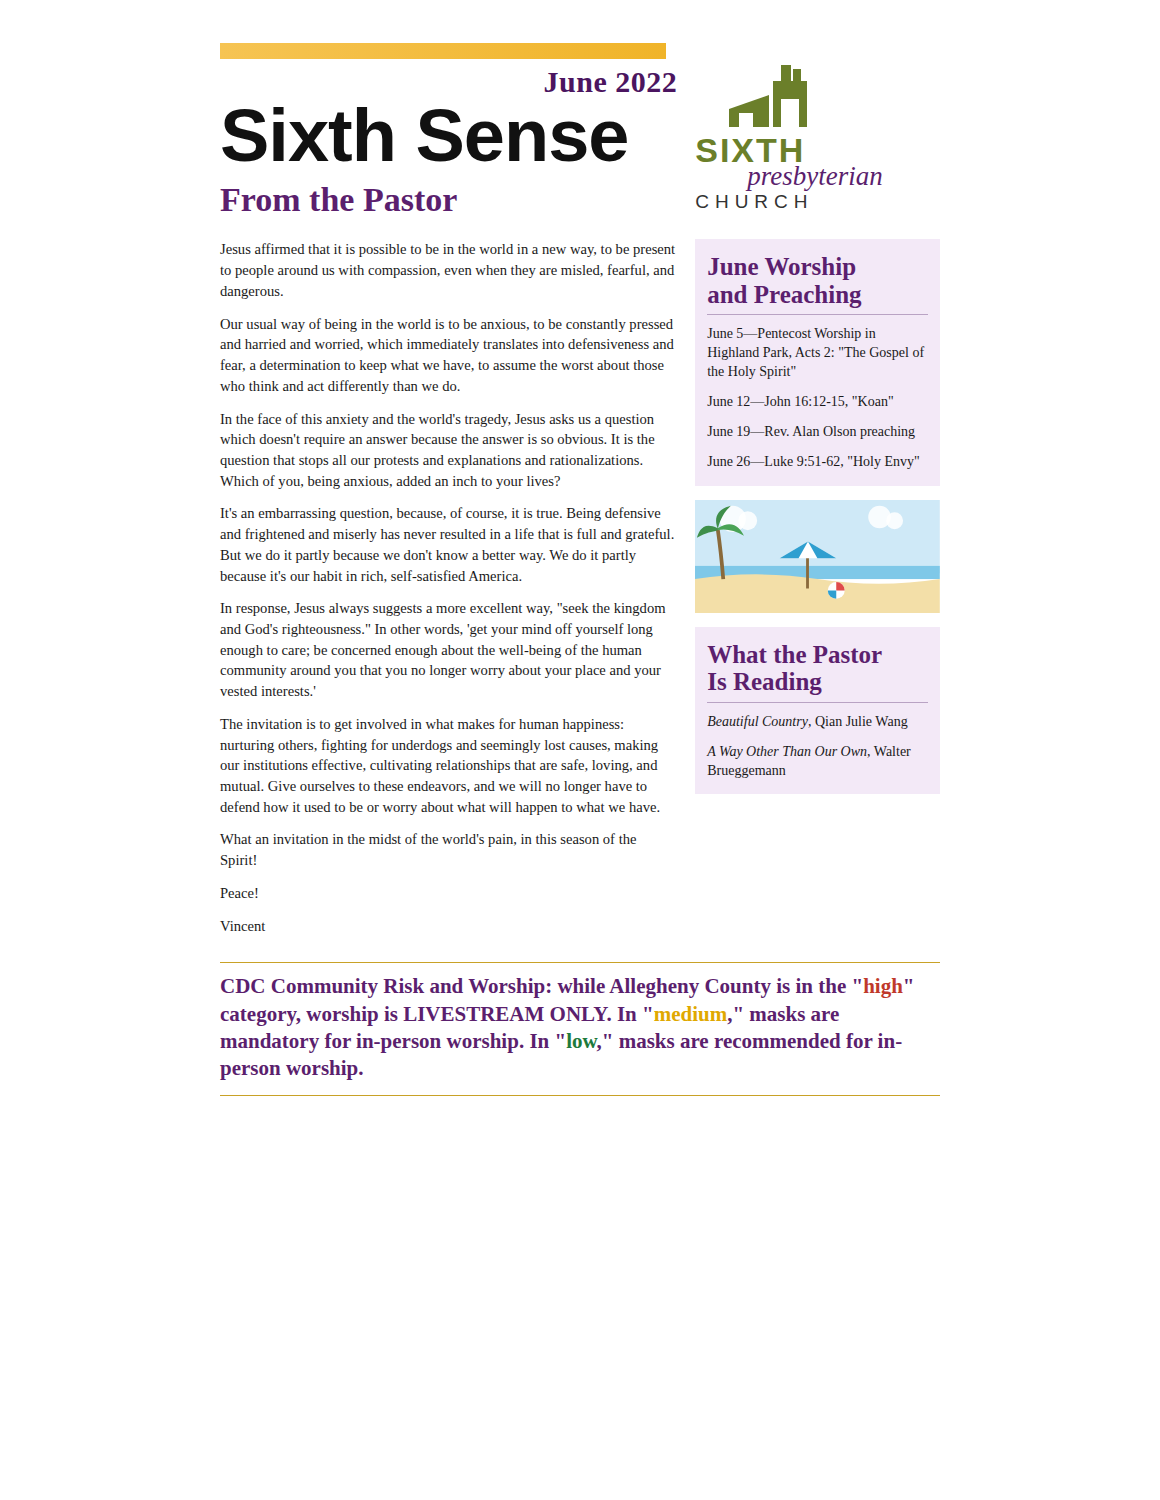June 2022
Sixth Sense
From the Pastor
SIXTH presbyterian CHURCH
Jesus affirmed that it is possible to be in the world in a new way, to be present to people around us with compassion, even when they are misled, fearful, and dangerous.
Our usual way of being in the world is to be anxious, to be constantly pressed and harried and worried, which immediately translates into defensiveness and fear, a determination to keep what we have, to assume the worst about those who think and act differently than we do.
In the face of this anxiety and the world's tragedy, Jesus asks us a question which doesn't require an answer because the answer is so obvious. It is the question that stops all our protests and explanations and rationalizations. Which of you, being anxious, added an inch to your lives?
It's an embarrassing question, because, of course, it is true. Being defensive and frightened and miserly has never resulted in a life that is full and grateful. But we do it partly because we don't know a better way. We do it partly because it's our habit in rich, self-satisfied America.
In response, Jesus always suggests a more excellent way, "seek the kingdom and God's righteousness." In other words, 'get your mind off yourself long enough to care; be concerned enough about the well-being of the human community around you that you no longer worry about your place and your vested interests.'
The invitation is to get involved in what makes for human happiness: nurturing others, fighting for underdogs and seemingly lost causes, making our institutions effective, cultivating relationships that are safe, loving, and mutual. Give ourselves to these endeavors, and we will no longer have to defend how it used to be or worry about what will happen to what we have.
What an invitation in the midst of the world's pain, in this season of the Spirit!
Peace!
Vincent
June Worship
and Preaching
June 5—Pentecost Worship in Highland Park, Acts 2: "The Gospel of the Holy Spirit"
June 12—John 16:12-15, "Koan"
June 19—Rev. Alan Olson preaching
June 26—Luke 9:51-62, "Holy Envy"
What the Pastor
Is Reading
Beautiful Country, Qian Julie Wang
A Way Other Than Our Own, Walter Brueggemann
CDC Community Risk and Worship: while Allegheny County is in the "high" category, worship is LIVESTREAM ONLY. In "medium," masks are mandatory for in-person worship. In "low," masks are recommended for in-person worship.